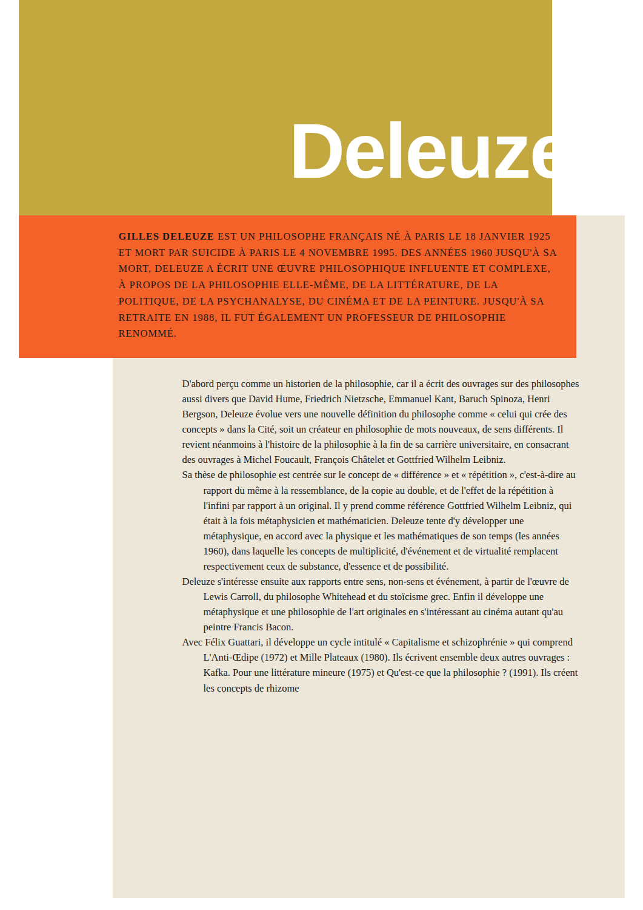Deleuze
Gilles Deleuze est un philosophe français né à Paris le 18 janvier 1925 et mort par suicide à Paris le 4 novembre 1995. Des années 1960 jusqu'à sa mort, Deleuze a écrit une œuvre philosophique influente et complexe, à propos de la philosophie elle-même, de la littérature, de la politique, de la psychanalyse, du cinéma et de la peinture. Jusqu'à sa retraite en 1988, il fut également un professeur de philosophie renommé.
D'abord perçu comme un historien de la philosophie, car il a écrit des ouvrages sur des philosophes aussi divers que David Hume, Friedrich Nietzsche, Emmanuel Kant, Baruch Spinoza, Henri Bergson, Deleuze évolue vers une nouvelle définition du philosophe comme « celui qui crée des concepts » dans la Cité, soit un créateur en philosophie de mots nouveaux, de sens différents. Il revient néanmoins à l'histoire de la philosophie à la fin de sa carrière universitaire, en consacrant des ouvrages à Michel Foucault, François Châtelet et Gottfried Wilhelm Leibniz.
Sa thèse de philosophie est centrée sur le concept de « différence » et « répétition », c'est-à-dire au rapport du même à la ressemblance, de la copie au double, et de l'effet de la répétition à l'infini par rapport à un original. Il y prend comme référence Gottfried Wilhelm Leibniz, qui était à la fois métaphysicien et mathématicien. Deleuze tente d'y développer une métaphysique, en accord avec la physique et les mathématiques de son temps (les années 1960), dans laquelle les concepts de multiplicité, d'événement et de virtualité remplacent respectivement ceux de substance, d'essence et de possibilité.
Deleuze s'intéresse ensuite aux rapports entre sens, non-sens et événement, à partir de l'œuvre de Lewis Carroll, du philosophe Whitehead et du stoïcisme grec. Enfin il développe une métaphysique et une philosophie de l'art originales en s'intéressant au cinéma autant qu'au peintre Francis Bacon.
Avec Félix Guattari, il développe un cycle intitulé « Capitalisme et schizophrénie » qui comprend L'Anti-Œdipe (1972) et Mille Plateaux (1980). Ils écrivent ensemble deux autres ouvrages : Kafka. Pour une littérature mineure (1975) et Qu'est-ce que la philosophie ? (1991). Ils créent les concepts de rhizome